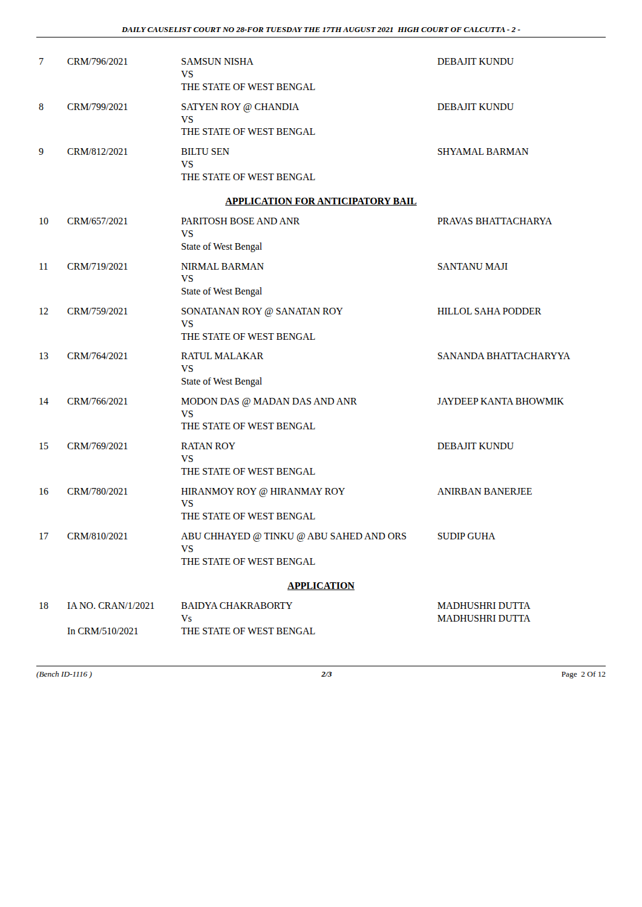DAILY CAUSELIST COURT NO 28-FOR TUESDAY THE 17TH AUGUST 2021 HIGH COURT OF CALCUTTA - 2 -
| 7 | CRM/796/2021 | SAMSUN NISHA VS THE STATE OF WEST BENGAL | DEBAJIT KUNDU |
| 8 | CRM/799/2021 | SATYEN ROY @ CHANDIA VS THE STATE OF WEST BENGAL | DEBAJIT KUNDU |
| 9 | CRM/812/2021 | BILTU SEN VS THE STATE OF WEST BENGAL | SHYAMAL BARMAN |
| APPLICATION FOR ANTICIPATORY BAIL |
| 10 | CRM/657/2021 | PARITOSH BOSE AND ANR VS State of West Bengal | PRAVAS BHATTACHARYA |
| 11 | CRM/719/2021 | NIRMAL BARMAN VS State of West Bengal | SANTANU MAJI |
| 12 | CRM/759/2021 | SONATANAN ROY @ SANATAN ROY VS THE STATE OF WEST BENGAL | HILLOL SAHA PODDER |
| 13 | CRM/764/2021 | RATUL MALAKAR VS State of West Bengal | SANANDA BHATTACHARYYA |
| 14 | CRM/766/2021 | MODON DAS @ MADAN DAS AND ANR VS THE STATE OF WEST BENGAL | JAYDEEP KANTA BHOWMIK |
| 15 | CRM/769/2021 | RATAN ROY VS THE STATE OF WEST BENGAL | DEBAJIT KUNDU |
| 16 | CRM/780/2021 | HIRANMOY ROY @ HIRANMAY ROY VS THE STATE OF WEST BENGAL | ANIRBAN BANERJEE |
| 17 | CRM/810/2021 | ABU CHHAYED @ TINKU @ ABU SAHED AND ORS VS THE STATE OF WEST BENGAL | SUDIP GUHA |
| APPLICATION |
| 18 | IA NO. CRAN/1/2021 In CRM/510/2021 | BAIDYA CHAKRABORTY Vs THE STATE OF WEST BENGAL | MADHUSHRI DUTTA MADHUSHRI DUTTA |
(Bench ID-1116 )
2/3
Page 2 Of 12